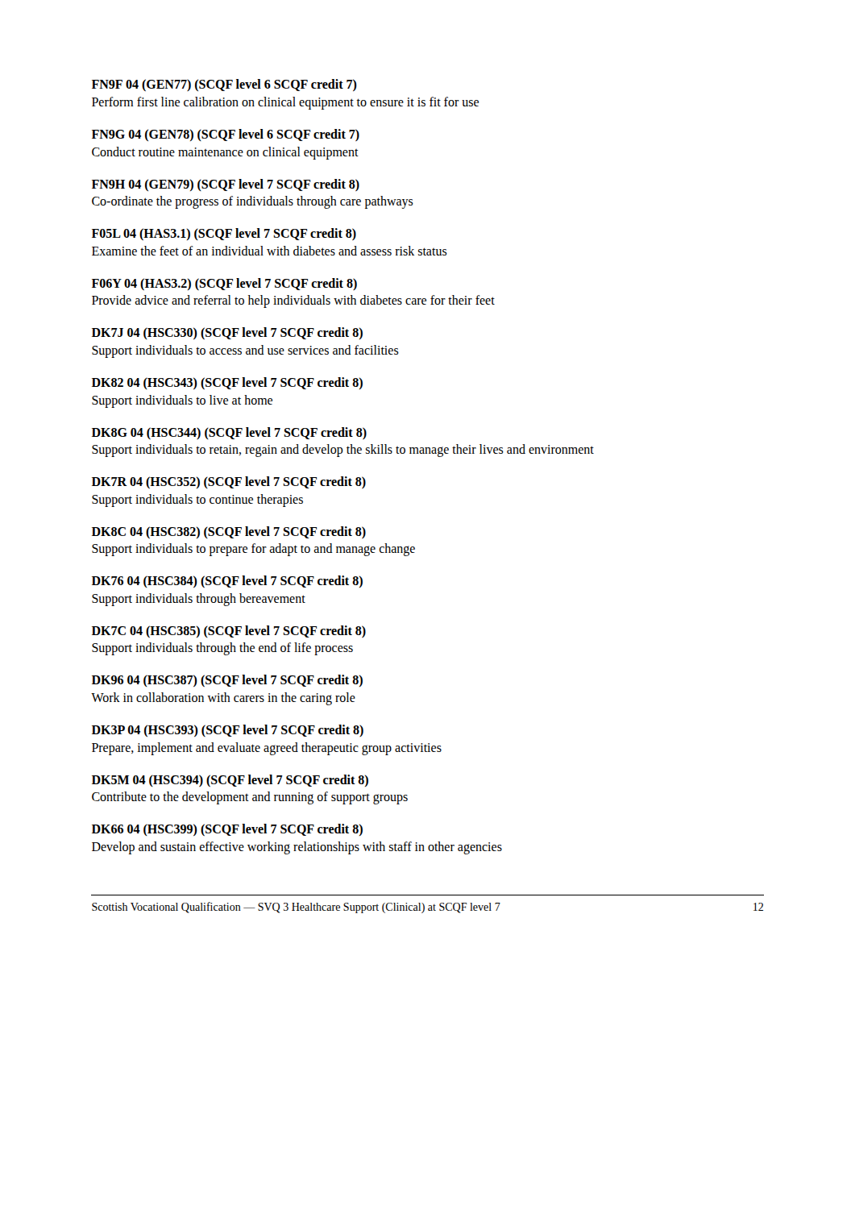FN9F 04 (GEN77) (SCQF level 6 SCQF credit 7)
Perform first line calibration on clinical equipment to ensure it is fit for use
FN9G 04 (GEN78) (SCQF level 6 SCQF credit 7)
Conduct routine maintenance on clinical equipment
FN9H 04 (GEN79) (SCQF level 7 SCQF credit 8)
Co-ordinate the progress of individuals through care pathways
F05L 04 (HAS3.1) (SCQF level 7 SCQF credit 8)
Examine the feet of an individual with diabetes and assess risk status
F06Y 04 (HAS3.2) (SCQF level 7 SCQF credit 8)
Provide advice and referral to help individuals with diabetes care for their feet
DK7J 04 (HSC330) (SCQF level 7 SCQF credit 8)
Support individuals to access and use services and facilities
DK82 04 (HSC343) (SCQF level 7 SCQF credit 8)
Support individuals to live at home
DK8G 04 (HSC344) (SCQF level 7 SCQF credit 8)
Support individuals to retain, regain and develop the skills to manage their lives and environment
DK7R 04 (HSC352) (SCQF level 7 SCQF credit 8)
Support individuals to continue therapies
DK8C 04 (HSC382) (SCQF level 7 SCQF credit 8)
Support individuals to prepare for adapt to and manage change
DK76 04 (HSC384) (SCQF level 7 SCQF credit 8)
Support individuals through bereavement
DK7C 04 (HSC385) (SCQF level 7 SCQF credit 8)
Support individuals through the end of life process
DK96 04 (HSC387) (SCQF level 7 SCQF credit 8)
Work in collaboration with carers in the caring role
DK3P 04 (HSC393) (SCQF level 7 SCQF credit 8)
Prepare, implement and evaluate agreed therapeutic group activities
DK5M 04 (HSC394) (SCQF level 7 SCQF credit 8)
Contribute to the development and running of support groups
DK66 04 (HSC399) (SCQF level 7 SCQF credit 8)
Develop and sustain effective working relationships with staff in other agencies
Scottish Vocational Qualification — SVQ 3 Healthcare Support (Clinical) at SCQF level 7 12